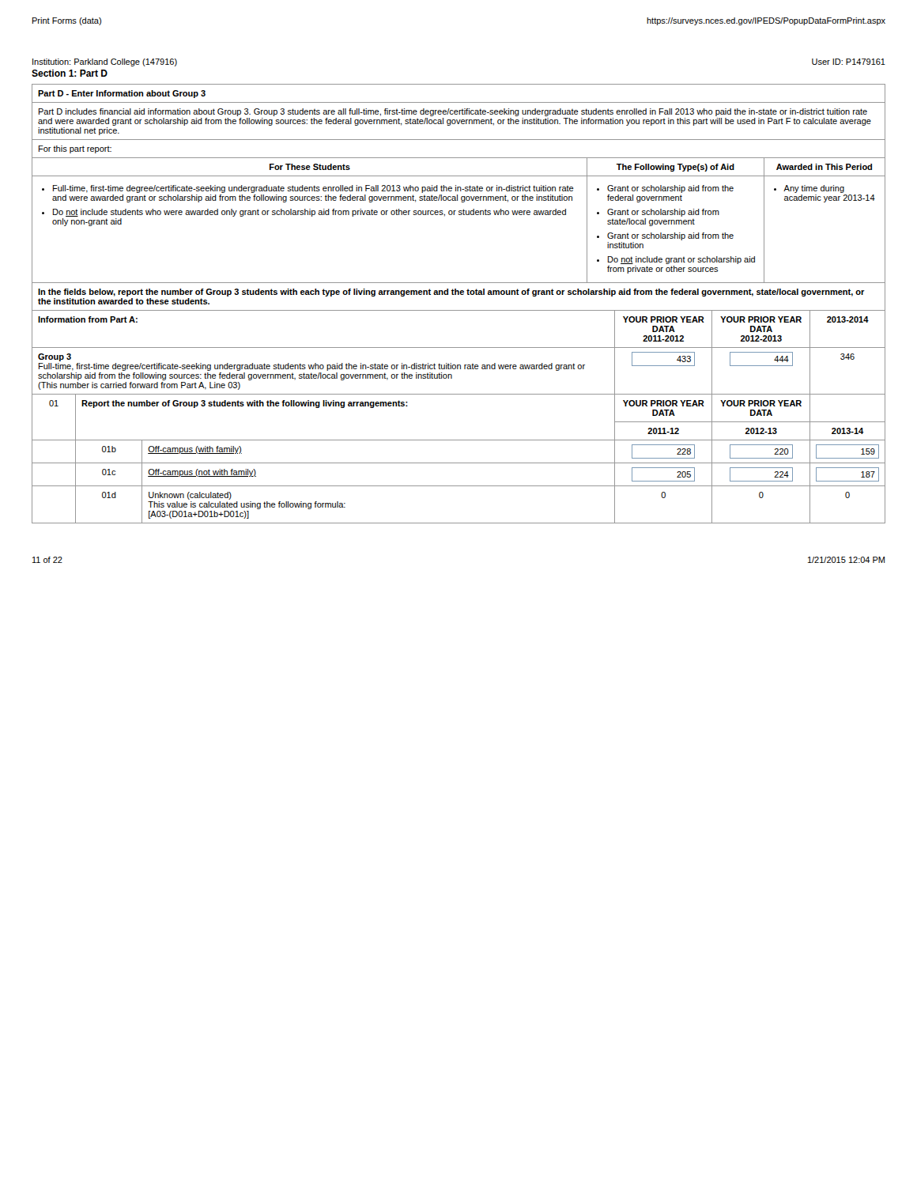Print Forms (data)
https://surveys.nces.ed.gov/IPEDS/PopupDataFormPrint.aspx
Institution: Parkland College (147916)
User ID: P1479161
Section 1: Part D
| Part D - Enter Information about Group 3 |
| Part D includes financial aid information about Group 3. Group 3 students are all full-time, first-time degree/certificate-seeking undergraduate students enrolled in Fall 2013 who paid the in-state or in-district tuition rate and were awarded grant or scholarship aid from the following sources: the federal government, state/local government, or the institution. The information you report in this part will be used in Part F to calculate average institutional net price. |
| For this part report: |
| For These Students | The Following Type(s) of Aid | Awarded in This Period |
| Full-time, first-time degree/certificate-seeking undergraduate students enrolled in Fall 2013 who paid the in-state or in-district tuition rate and were awarded grant or scholarship aid from the following sources: the federal government, state/local government, or the institution Do not include students who were awarded only grant or scholarship aid from private or other sources, or students who were awarded only non-grant aid | Grant or scholarship aid from the federal government Grant or scholarship aid from state/local government Grant or scholarship aid from the institution Do not include grant or scholarship aid from private or other sources | Any time during academic year 2013-14 |
| In the fields below, report the number of Group 3 students with each type of living arrangement and the total amount of grant or scholarship aid from the federal government, state/local government, or the institution awarded to these students. |
| Information from Part A: | YOUR PRIOR YEAR DATA 2011-2012 | YOUR PRIOR YEAR DATA 2012-2013 | 2013-2014 |
| Group 3 Full-time, first-time degree/certificate-seeking undergraduate students who paid the in-state or in-district tuition rate and were awarded grant or scholarship aid from the following sources: the federal government, state/local government, or the institution (This number is carried forward from Part A, Line 03) | 433 | 444 | 346 |
| 01 | Report the number of Group 3 students with the following living arrangements: | YOUR PRIOR YEAR DATA | YOUR PRIOR YEAR DATA | |
| 2011-12 | 2012-13 | 2013-14 |
| | 01b | Off-campus (with family) | 228 | 220 | 159 |
| | 01c | Off-campus (not with family) | 205 | 224 | 187 |
| | 01d | Unknown (calculated) This value is calculated using the following formula: [A03-(D01a+D01b+D01c)] | 0 | 0 | 0 |
11 of 22
1/21/2015 12:04 PM